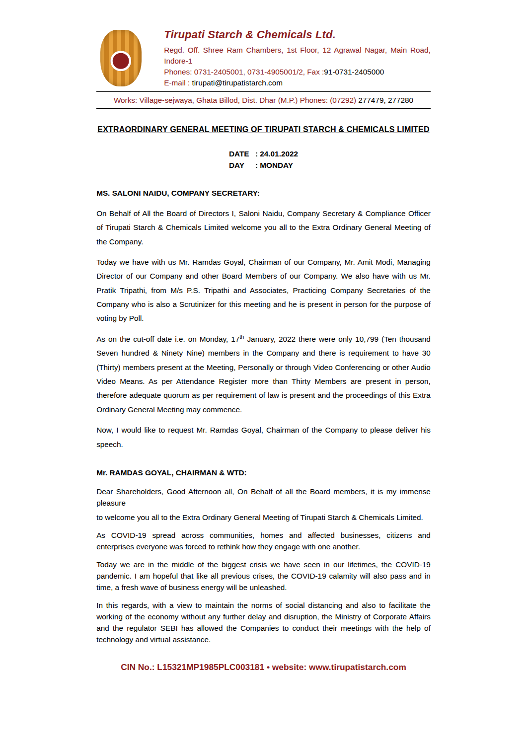Tirupati Starch & Chemicals Ltd.
Regd. Off. Shree Ram Chambers, 1st Floor, 12 Agrawal Nagar, Main Road, Indore-1
Phones: 0731-2405001, 0731-4905001/2, Fax :91-0731-2405000
E-mail : tirupati@tirupatistarch.com
Works: Village-sejwaya, Ghata Billod, Dist. Dhar (M.P.) Phones: (07292) 277479, 277280
EXTRAORDINARY GENERAL MEETING OF TIRUPATI STARCH & CHEMICALS LIMITED
DATE: 24.01.2022
DAY: MONDAY
MS. SALONI NAIDU, COMPANY SECRETARY:
On Behalf of All the Board of Directors I, Saloni Naidu, Company Secretary & Compliance Officer of Tirupati Starch & Chemicals Limited welcome you all to the Extra Ordinary General Meeting of the Company.
Today we have with us Mr. Ramdas Goyal, Chairman of our Company, Mr. Amit Modi, Managing Director of our Company and other Board Members of our Company. We also have with us Mr. Pratik Tripathi, from M/s P.S. Tripathi and Associates, Practicing Company Secretaries of the Company who is also a Scrutinizer for this meeting and he is present in person for the purpose of voting by Poll.
As on the cut-off date i.e. on Monday, 17th January, 2022 there were only 10,799 (Ten thousand Seven hundred & Ninety Nine) members in the Company and there is requirement to have 30 (Thirty) members present at the Meeting, Personally or through Video Conferencing or other Audio Video Means. As per Attendance Register more than Thirty Members are present in person, therefore adequate quorum as per requirement of law is present and the proceedings of this Extra Ordinary General Meeting may commence.
Now, I would like to request Mr. Ramdas Goyal, Chairman of the Company to please deliver his speech.
Mr. RAMDAS GOYAL, CHAIRMAN & WTD:
Dear Shareholders, Good Afternoon all, On Behalf of all the Board members, it is my immense pleasure
to welcome you all to the Extra Ordinary General Meeting of Tirupati Starch & Chemicals Limited.
As COVID-19 spread across communities, homes and affected businesses, citizens and enterprises everyone was forced to rethink how they engage with one another.
Today we are in the middle of the biggest crisis we have seen in our lifetimes, the COVID-19 pandemic. I am hopeful that like all previous crises, the COVID-19 calamity will also pass and in time, a fresh wave of business energy will be unleashed.
In this regards, with a view to maintain the norms of social distancing and also to facilitate the working of the economy without any further delay and disruption, the Ministry of Corporate Affairs and the regulator SEBI has allowed the Companies to conduct their meetings with the help of technology and virtual assistance.
CIN No.: L15321MP1985PLC003181 • website: www.tirupatistarch.com